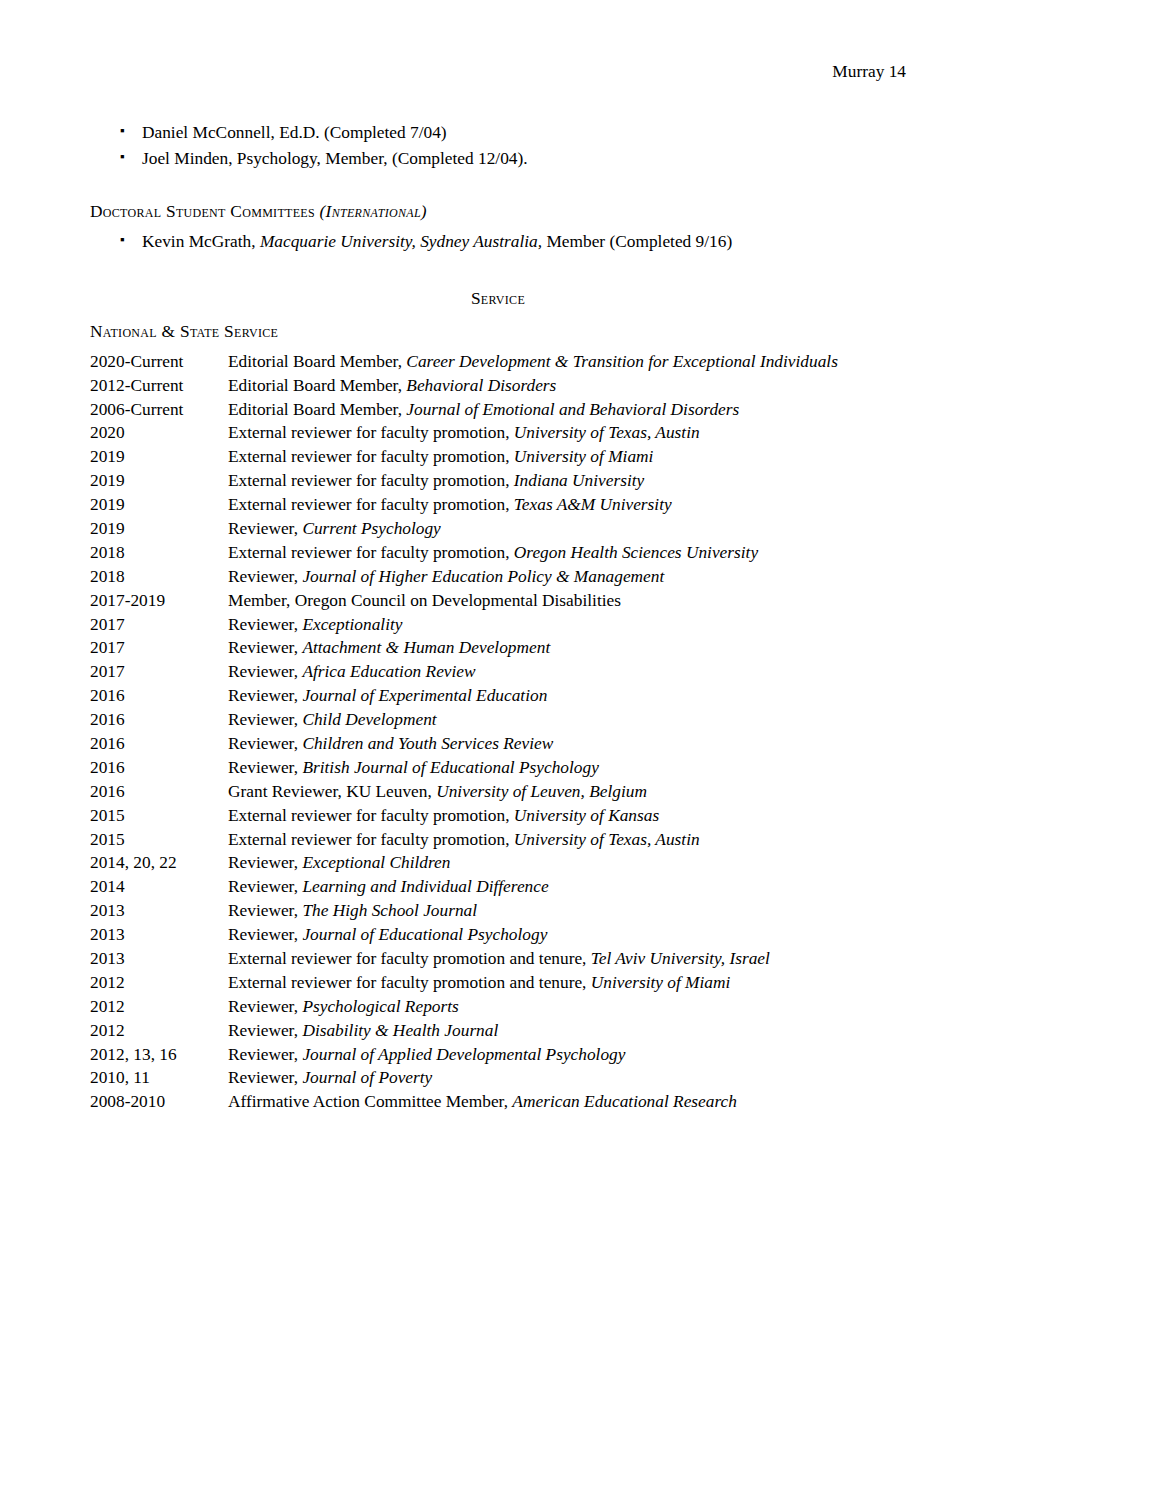Murray 14
Daniel McConnell, Ed.D. (Completed 7/04)
Joel Minden, Psychology, Member, (Completed 12/04).
Doctoral Student Committees (International)
Kevin McGrath, Macquarie University, Sydney Australia, Member (Completed 9/16)
Service
National & State Service
| 2020-Current | Editorial Board Member, Career Development & Transition for Exceptional Individuals |
| 2012-Current | Editorial Board Member, Behavioral Disorders |
| 2006-Current | Editorial Board Member, Journal of Emotional and Behavioral Disorders |
| 2020 | External reviewer for faculty promotion, University of Texas, Austin |
| 2019 | External reviewer for faculty promotion, University of Miami |
| 2019 | External reviewer for faculty promotion, Indiana University |
| 2019 | External reviewer for faculty promotion, Texas A&M University |
| 2019 | Reviewer, Current Psychology |
| 2018 | External reviewer for faculty promotion, Oregon Health Sciences University |
| 2018 | Reviewer, Journal of Higher Education Policy & Management |
| 2017-2019 | Member, Oregon Council on Developmental Disabilities |
| 2017 | Reviewer, Exceptionality |
| 2017 | Reviewer, Attachment & Human Development |
| 2017 | Reviewer, Africa Education Review |
| 2016 | Reviewer, Journal of Experimental Education |
| 2016 | Reviewer, Child Development |
| 2016 | Reviewer, Children and Youth Services Review |
| 2016 | Reviewer, British Journal of Educational Psychology |
| 2016 | Grant Reviewer, KU Leuven, University of Leuven, Belgium |
| 2015 | External reviewer for faculty promotion, University of Kansas |
| 2015 | External reviewer for faculty promotion, University of Texas, Austin |
| 2014, 20, 22 | Reviewer, Exceptional Children |
| 2014 | Reviewer, Learning and Individual Difference |
| 2013 | Reviewer, The High School Journal |
| 2013 | Reviewer, Journal of Educational Psychology |
| 2013 | External reviewer for faculty promotion and tenure, Tel Aviv University, Israel |
| 2012 | External reviewer for faculty promotion and tenure, University of Miami |
| 2012 | Reviewer, Psychological Reports |
| 2012 | Reviewer, Disability & Health Journal |
| 2012, 13, 16 | Reviewer, Journal of Applied Developmental Psychology |
| 2010, 11 | Reviewer, Journal of Poverty |
| 2008-2010 | Affirmative Action Committee Member, American Educational Research |